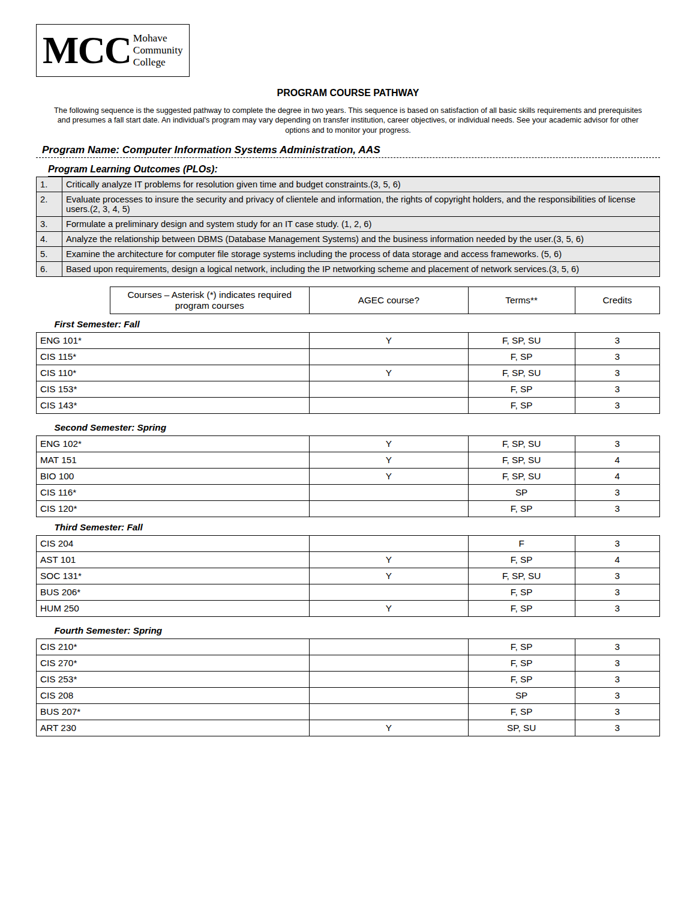MCC Mohave
Community
College
PROGRAM COURSE PATHWAY
The following sequence is the suggested pathway to complete the degree in two years. This sequence is based on satisfaction of all basic skills requirements and prerequisites and presumes a fall start date. An individual's program may vary depending on transfer institution, career objectives, or individual needs. See your academic advisor for other options and to monitor your progress.
Program Name: Computer Information Systems Administration, AAS
Program Learning Outcomes (PLOs):
| 1. | Critically analyze IT problems for resolution given time and budget constraints.(3, 5, 6) |
| 2. | Evaluate processes to insure the security and privacy of clientele and information, the rights of copyright holders, and the responsibilities of license users.(2, 3, 4, 5) |
| 3. | Formulate a preliminary design and system study for an IT case study. (1, 2, 6) |
| 4. | Analyze the relationship between DBMS (Database Management Systems) and the business information needed by the user.(3, 5, 6) |
| 5. | Examine the architecture for computer file storage systems including the process of data storage and access frameworks. (5, 6) |
| 6. | Based upon requirements, design a logical network, including the IP networking scheme and placement of network services.(3, 5, 6) |
| | Courses – Asterisk (*) indicates required program courses | AGEC course? | Terms** | Credits |
| First Semester: Fall |
| ENG 101* | Y | F, SP, SU | 3 |
| CIS 115* | | F, SP | 3 |
| CIS 110* | Y | F, SP, SU | 3 |
| CIS 153* | | F, SP | 3 |
| CIS 143* | | F, SP | 3 |
| Second Semester: Spring |
| ENG 102* | Y | F, SP, SU | 3 |
| MAT 151 | Y | F, SP, SU | 4 |
| BIO 100 | Y | F, SP, SU | 4 |
| CIS 116* | | SP | 3 |
| CIS 120* | | F, SP | 3 |
| Third Semester: Fall |
| CIS 204 | | F | 3 |
| AST 101 | Y | F, SP | 4 |
| SOC 131* | Y | F, SP, SU | 3 |
| BUS 206* | | F, SP | 3 |
| HUM 250 | Y | F, SP | 3 |
| Fourth Semester: Spring |
| CIS 210* | | F, SP | 3 |
| CIS 270* | | F, SP | 3 |
| CIS 253* | | F, SP | 3 |
| CIS 208 | | SP | 3 |
| BUS 207* | | F, SP | 3 |
| ART 230 | Y | SP, SU | 3 |